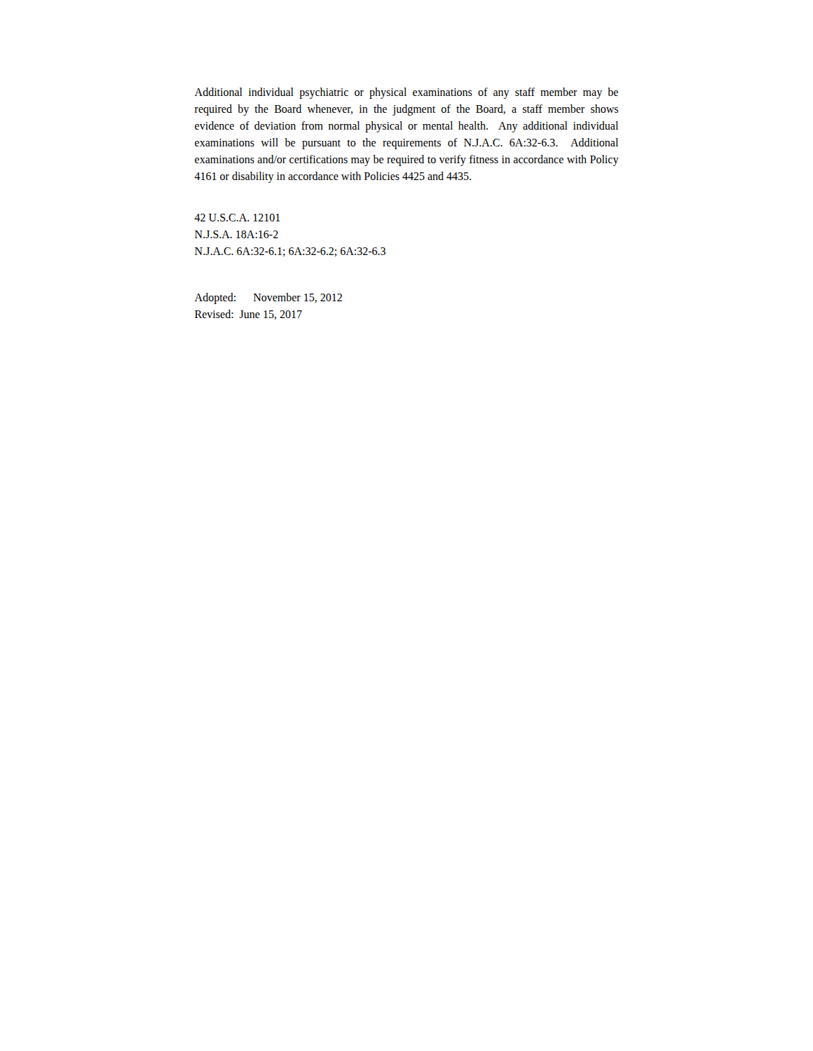Additional individual psychiatric or physical examinations of any staff member may be required by the Board whenever, in the judgment of the Board, a staff member shows evidence of deviation from normal physical or mental health. Any additional individual examinations will be pursuant to the requirements of N.J.A.C. 6A:32-6.3. Additional examinations and/or certifications may be required to verify fitness in accordance with Policy 4161 or disability in accordance with Policies 4425 and 4435.
42 U.S.C.A. 12101
N.J.S.A. 18A:16-2
N.J.A.C. 6A:32-6.1; 6A:32-6.2; 6A:32-6.3
Adopted: November 15, 2012
Revised: June 15, 2017